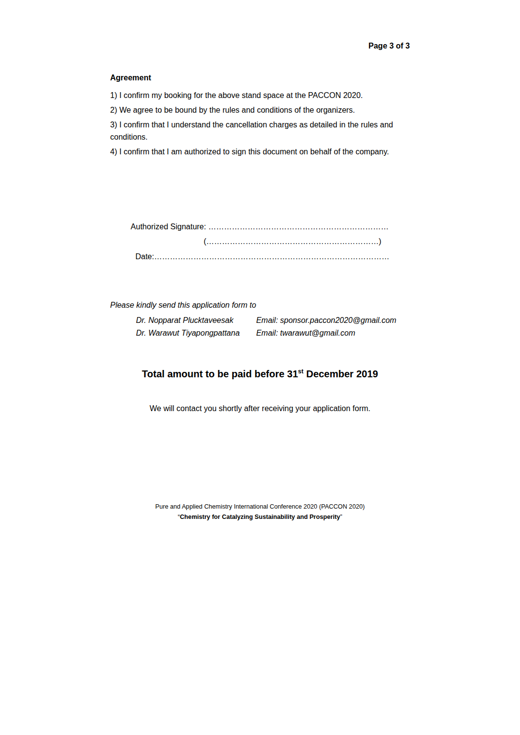Page 3 of 3
Agreement
1) I confirm my booking for the above stand space at the PACCON 2020.
2) We agree to be bound by the rules and conditions of the organizers.
3) I confirm that I understand the cancellation charges as detailed in the rules and conditions.
4) I confirm that I am authorized to sign this document on behalf of the company.
Authorized Signature: …………………………………………………………… (…………………………………………………………) Date:………………………………………………………………………………
Please kindly send this application form to
| Dr. Nopparat Plucktaveesak | Email: sponsor.paccon2020@gmail.com |
| Dr. Warawut Tiyapongpattana | Email: twarawut@gmail.com |
Total amount to be paid before 31st December 2019
We will contact you shortly after receiving your application form.
Pure and Applied Chemistry International Conference 2020 (PACCON 2020)
“Chemistry for Catalyzing Sustainability and Prosperity”